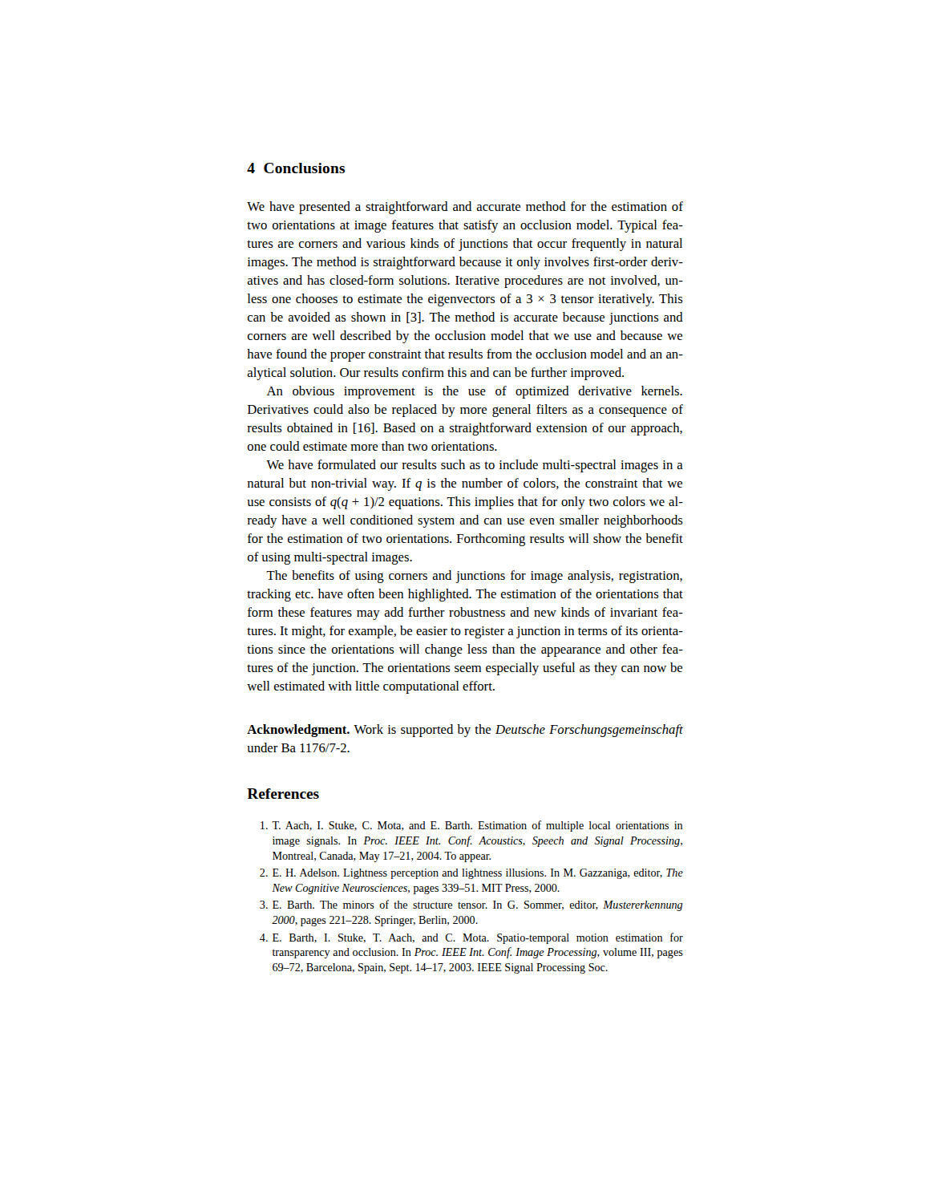4 Conclusions
We have presented a straightforward and accurate method for the estimation of two orientations at image features that satisfy an occlusion model. Typical features are corners and various kinds of junctions that occur frequently in natural images. The method is straightforward because it only involves first-order derivatives and has closed-form solutions. Iterative procedures are not involved, unless one chooses to estimate the eigenvectors of a 3 × 3 tensor iteratively. This can be avoided as shown in [3]. The method is accurate because junctions and corners are well described by the occlusion model that we use and because we have found the proper constraint that results from the occlusion model and an analytical solution. Our results confirm this and can be further improved.
An obvious improvement is the use of optimized derivative kernels. Derivatives could also be replaced by more general filters as a consequence of results obtained in [16]. Based on a straightforward extension of our approach, one could estimate more than two orientations.
We have formulated our results such as to include multi-spectral images in a natural but non-trivial way. If q is the number of colors, the constraint that we use consists of q(q + 1)/2 equations. This implies that for only two colors we already have a well conditioned system and can use even smaller neighborhoods for the estimation of two orientations. Forthcoming results will show the benefit of using multi-spectral images.
The benefits of using corners and junctions for image analysis, registration, tracking etc. have often been highlighted. The estimation of the orientations that form these features may add further robustness and new kinds of invariant features. It might, for example, be easier to register a junction in terms of its orientations since the orientations will change less than the appearance and other features of the junction. The orientations seem especially useful as they can now be well estimated with little computational effort.
Acknowledgment. Work is supported by the Deutsche Forschungsgemeinschaft under Ba 1176/7-2.
References
T. Aach, I. Stuke, C. Mota, and E. Barth. Estimation of multiple local orientations in image signals. In Proc. IEEE Int. Conf. Acoustics, Speech and Signal Processing, Montreal, Canada, May 17–21, 2004. To appear.
E. H. Adelson. Lightness perception and lightness illusions. In M. Gazzaniga, editor, The New Cognitive Neurosciences, pages 339–51. MIT Press, 2000.
E. Barth. The minors of the structure tensor. In G. Sommer, editor, Mustererkennung 2000, pages 221–228. Springer, Berlin, 2000.
E. Barth, I. Stuke, T. Aach, and C. Mota. Spatio-temporal motion estimation for transparency and occlusion. In Proc. IEEE Int. Conf. Image Processing, volume III, pages 69–72, Barcelona, Spain, Sept. 14–17, 2003. IEEE Signal Processing Soc.